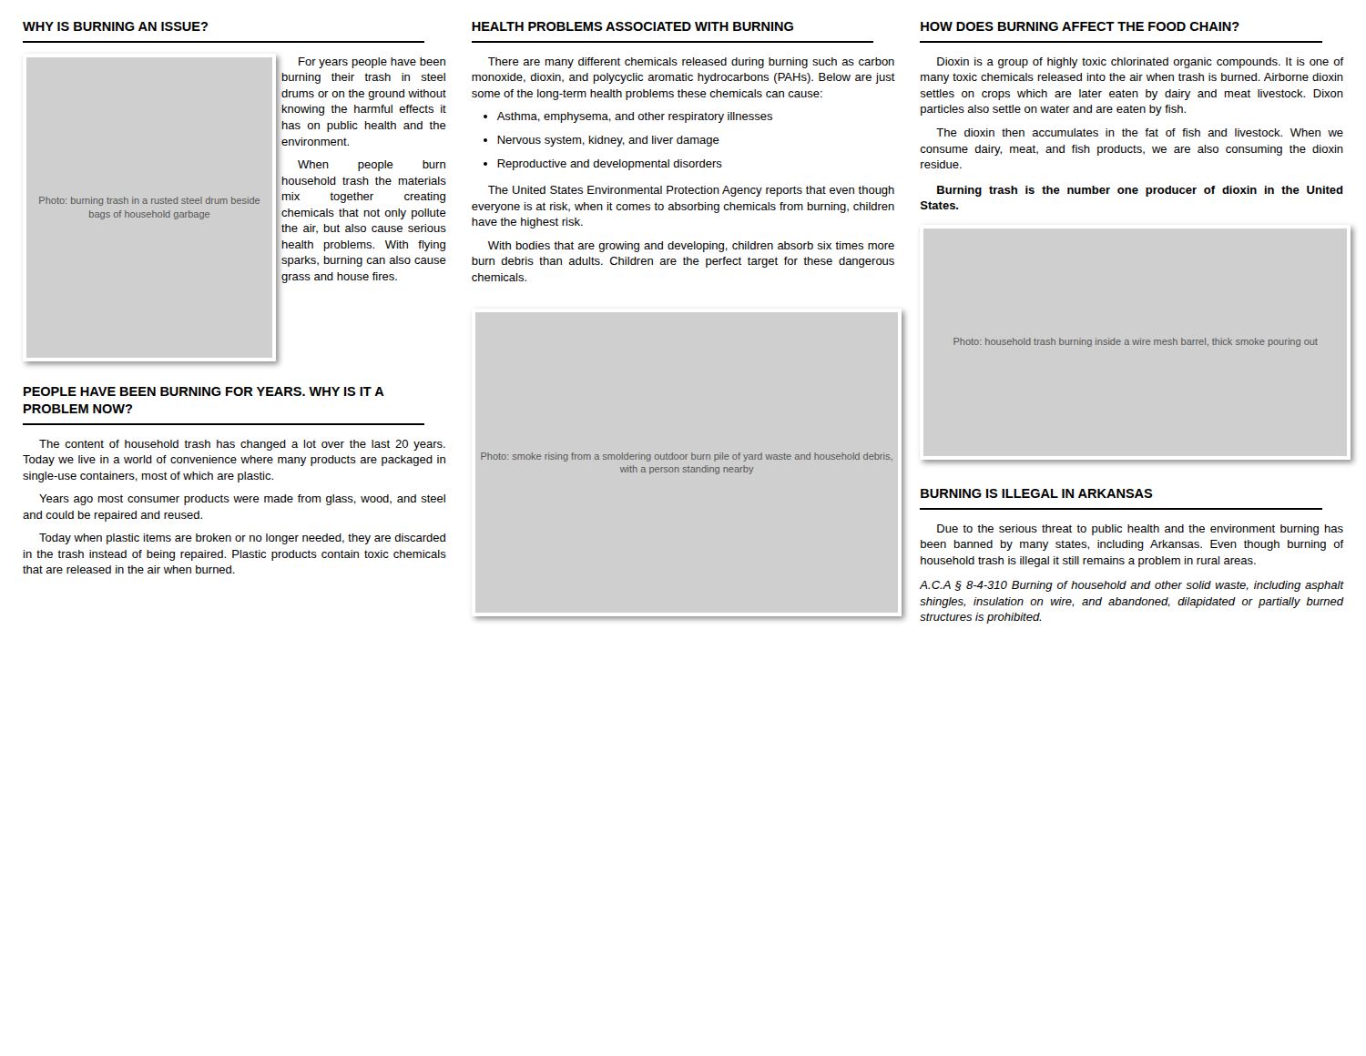Why is burning an issue?
Photo: burning trash in a rusted steel drum beside bags of household garbage
For years people have been burning their trash in steel drums or on the ground without knowing the harmful effects it has on public health and the environment.
When people burn household trash the materials mix together creating chemicals that not only pollute the air, but also cause serious health problems. With flying sparks, burning can also cause grass and house fires.
People have been burning for years. Why is it a problem now?
The content of household trash has changed a lot over the last 20 years. Today we live in a world of convenience where many products are packaged in single-use containers, most of which are plastic.
Years ago most consumer products were made from glass, wood, and steel and could be repaired and reused.
Today when plastic items are broken or no longer needed, they are discarded in the trash instead of being repaired. Plastic products contain toxic chemicals that are released in the air when burned.
Health problems associated with burning
There are many different chemicals released during burning such as carbon monoxide, dioxin, and polycyclic aromatic hydrocarbons (PAHs). Below are just some of the long-term health problems these chemicals can cause:
Asthma, emphysema, and other respiratory illnesses
Nervous system, kidney, and liver damage
Reproductive and developmental disorders
The United States Environmental Protection Agency reports that even though everyone is at risk, when it comes to absorbing chemicals from burning, children have the highest risk.
With bodies that are growing and developing, children absorb six times more burn debris than adults. Children are the perfect target for these dangerous chemicals.
Photo: smoke rising from a smoldering outdoor burn pile of yard waste and household debris, with a person standing nearby
How does burning affect the food chain?
Dioxin is a group of highly toxic chlorinated organic compounds. It is one of many toxic chemicals released into the air when trash is burned. Airborne dioxin settles on crops which are later eaten by dairy and meat livestock. Dixon particles also settle on water and are eaten by fish.
The dioxin then accumulates in the fat of fish and livestock. When we consume dairy, meat, and fish products, we are also consuming the dioxin residue.
Burning trash is the number one producer of dioxin in the United States.
Photo: household trash burning inside a wire mesh barrel, thick smoke pouring out
Burning is illegal in Arkansas
Due to the serious threat to public health and the environment burning has been banned by many states, including Arkansas. Even though burning of household trash is illegal it still remains a problem in rural areas.
A.C.A § 8-4-310 Burning of household and other solid waste, including asphalt shingles, insulation on wire, and abandoned, dilapidated or partially burned structures is prohibited.